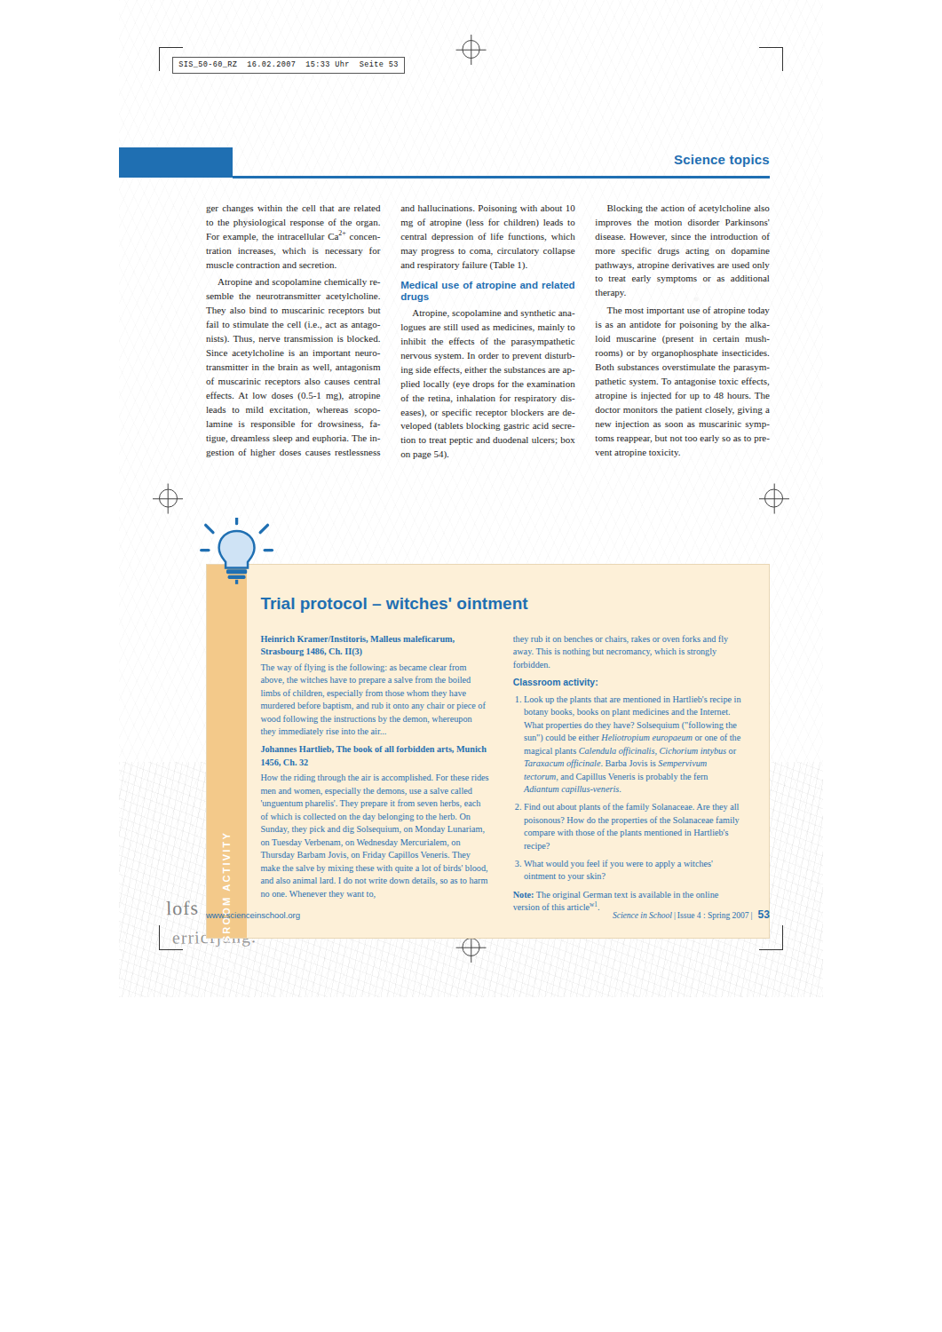lofs
erricfjung.
SIS_50-60_RZ 16.02.2007 15:33 Uhr Seite 53
Science topics
ger changes within the cell that are related to the physiological response of the organ. For example, the intracellular Ca2+ concentration increases, which is necessary for muscle contraction and secretion.
Atropine and scopolamine chemically resemble the neurotransmitter acetylcholine. They also bind to muscarinic receptors but fail to stimulate the cell (i.e., act as antagonists). Thus, nerve transmission is blocked. Since acetylcholine is an important neurotransmitter in the brain as well, antagonism of muscarinic receptors also causes central effects. At low doses (0.5-1 mg), atropine leads to mild excitation, whereas scopolamine is responsible for drowsiness, fatigue, dreamless sleep and euphoria. The ingestion of higher doses causes restlessness and hallucinations. Poisoning with about 10 mg of atropine (less for children) leads to central depression of life functions, which may progress to coma, circulatory collapse and respiratory failure (Table 1).
Medical use of atropine and related drugs
Atropine, scopolamine and synthetic analogues are still used as medicines, mainly to inhibit the effects of the parasympathetic nervous system. In order to prevent disturbing side effects, either the substances are applied locally (eye drops for the examination of the retina, inhalation for respiratory diseases), or specific receptor blockers are developed (tablets blocking gastric acid secretion to treat peptic and duodenal ulcers; box on page 54).
Blocking the action of acetylcholine also improves the motion disorder Parkinsons' disease. However, since the introduction of more specific drugs acting on dopamine pathways, atropine derivatives are used only to treat early symptoms or as additional therapy.
The most important use of atropine today is as an antidote for poisoning by the alkaloid muscarine (present in certain mushrooms) or by organophosphate insecticides. Both substances overstimulate the parasympathetic system. To antagonise toxic effects, atropine is injected for up to 48 hours. The doctor monitors the patient closely, giving a new injection as soon as muscarinic symptoms reappear, but not too early so as to prevent atropine toxicity.
CLASSROOM ACTIVITY
Trial protocol – witches' ointment
Heinrich Kramer/Institoris, Malleus maleficarum, Strasbourg 1486, Ch. II(3)
The way of flying is the following: as became clear from above, the witches have to prepare a salve from the boiled limbs of children, especially from those whom they have murdered before baptism, and rub it onto any chair or piece of wood following the instructions by the demon, whereupon they immediately rise into the air...
Johannes Hartlieb, The book of all forbidden arts, Munich 1456, Ch. 32
How the riding through the air is accomplished. For these rides men and women, especially the demons, use a salve called 'unguentum pharelis'. They prepare it from seven herbs, each of which is collected on the day belonging to the herb. On Sunday, they pick and dig Solsequium, on Monday Lunariam, on Tuesday Verbenam, on Wednesday Mercurialem, on Thursday Barbam Jovis, on Friday Capillos Veneris. They make the salve by mixing these with quite a lot of birds' blood, and also animal lard. I do not write down details, so as to harm no one. Whenever they want to,
they rub it on benches or chairs, rakes or oven forks and fly away. This is nothing but necromancy, which is strongly forbidden.
Classroom activity:
Look up the plants that are mentioned in Hartlieb's recipe in botany books, books on plant medicines and the Internet. What properties do they have? Solsequium ("following the sun") could be either Heliotropium europaeum or one of the magical plants Calendula officinalis, Cichorium intybus or Taraxacum officinale. Barba Jovis is Sempervivum tectorum, and Capillus Veneris is probably the fern Adiantum capillus-veneris.
Find out about plants of the family Solanaceae. Are they all poisonous? How do the properties of the Solanaceae family compare with those of the plants mentioned in Hartlieb's recipe?
What would you feel if you were to apply a witches' ointment to your skin?
Note: The original German text is available in the online version of this articlew1.
www.scienceinschool.org
Science in School|Issue 4 : Spring 2007|53